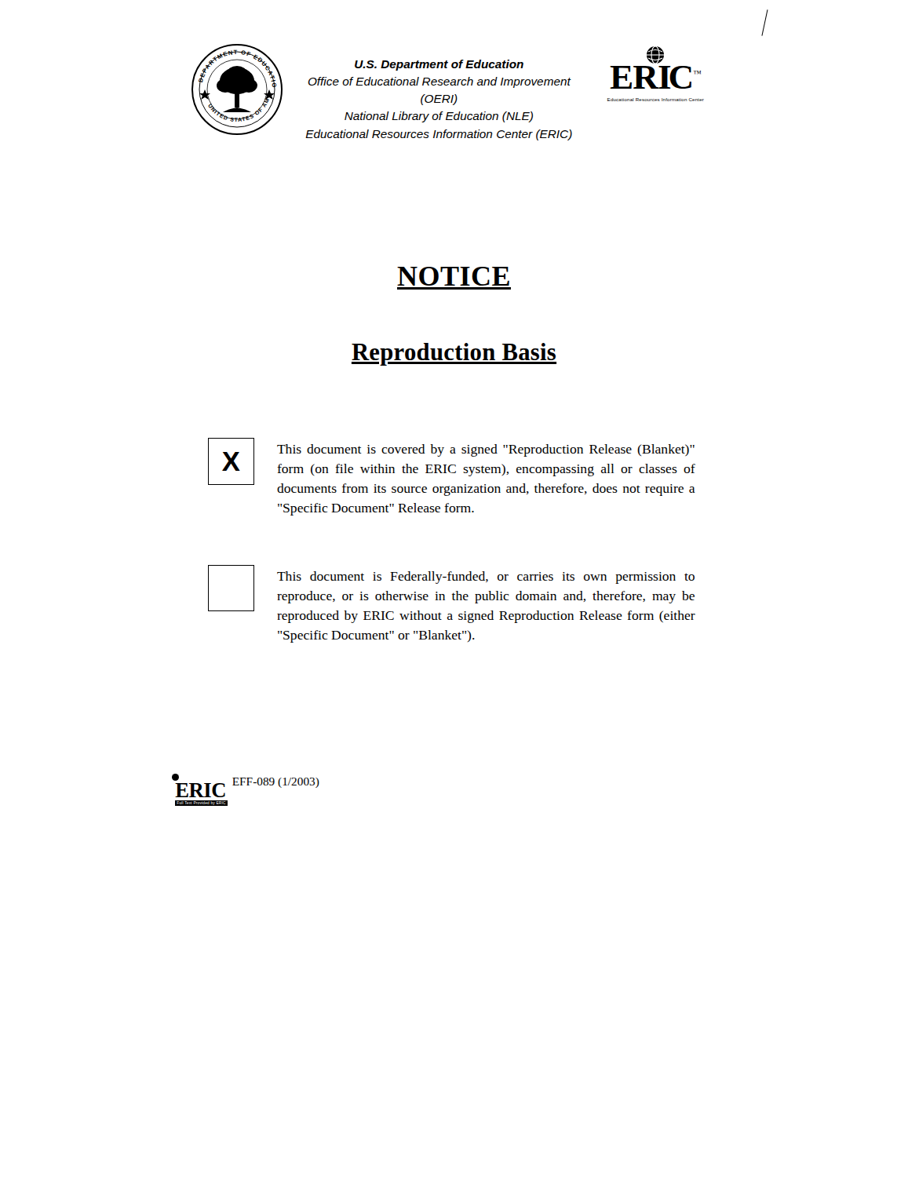DEPARTMENT OF EDUCATION UNITED STATES OF AMERICA
U.S. Department of Education
Office of Educational Research and Improvement (OERI)
National Library of Education (NLE)
Educational Resources Information Center (ERIC)
ERIC™
Educational Resources Information Center
NOTICE
Reproduction Basis
X
This document is covered by a signed "Reproduction Release (Blanket)" form (on file within the ERIC system), encompassing all or classes of documents from its source organization and, therefore, does not require a "Specific Document" Release form.
This document is Federally-funded, or carries its own permission to reproduce, or is otherwise in the public domain and, therefore, may be reproduced by ERIC without a signed Reproduction Release form (either "Specific Document" or "Blanket").
ERIC
Full Text Provided by ERIC
EFF-089 (1/2003)